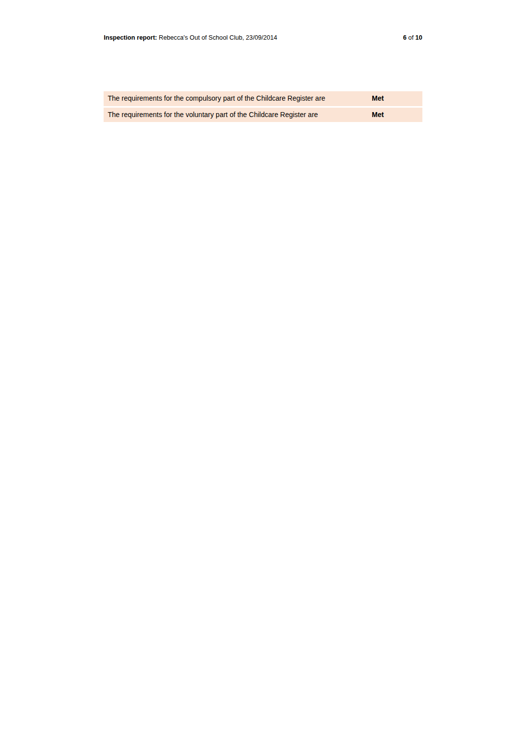Inspection report: Rebecca's Out of School Club, 23/09/2014
6 of 10
| The requirements for the compulsory part of the Childcare Register are | Met |
| The requirements for the voluntary part of the Childcare Register are | Met |